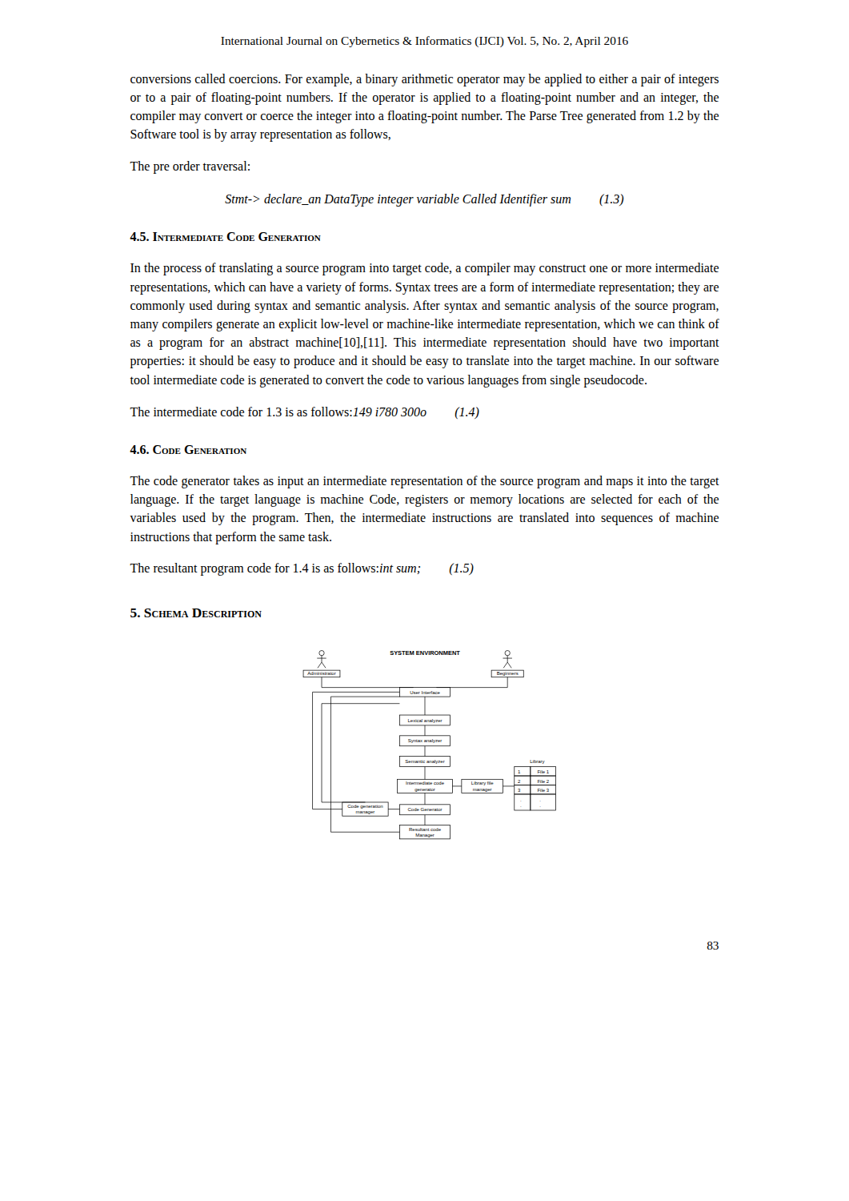International Journal on Cybernetics & Informatics (IJCI) Vol. 5, No. 2, April 2016
conversions called coercions. For example, a binary arithmetic operator may be applied to either a pair of integers or to a pair of floating-point numbers. If the operator is applied to a floating-point number and an integer, the compiler may convert or coerce the integer into a floating-point number. The Parse Tree generated from 1.2 by the Software tool is by array representation as follows,
The pre order traversal:
Stmt-> declare_an DataType integer variable Called Identifier sum(1.3)
4.5. Intermediate Code Generation
In the process of translating a source program into target code, a compiler may construct one or more intermediate representations, which can have a variety of forms. Syntax trees are a form of intermediate representation; they are commonly used during syntax and semantic analysis. After syntax and semantic analysis of the source program, many compilers generate an explicit low-level or machine-like intermediate representation, which we can think of as a program for an abstract machine[10],[11]. This intermediate representation should have two important properties: it should be easy to produce and it should be easy to translate into the target machine. In our software tool intermediate code is generated to convert the code to various languages from single pseudocode.
The intermediate code for 1.3 is as follows:149 i780 300o(1.4)
4.6. Code Generation
The code generator takes as input an intermediate representation of the source program and maps it into the target language. If the target language is machine Code, registers or memory locations are selected for each of the variables used by the program. Then, the intermediate instructions are translated into sequences of machine instructions that perform the same task.
The resultant program code for 1.4 is as follows:int sum;(1.5)
5. Schema Description
SYSTEM ENVIRONMENT Administrator Beginners User Interface Lexical analyzer Syntax analyzer Semantic analyzer Intermediate code generator Library file manager Library 1 File 1 2 File 2 3 File 3 . . . . Code Generator Code generation manager Resultant code Manager
83